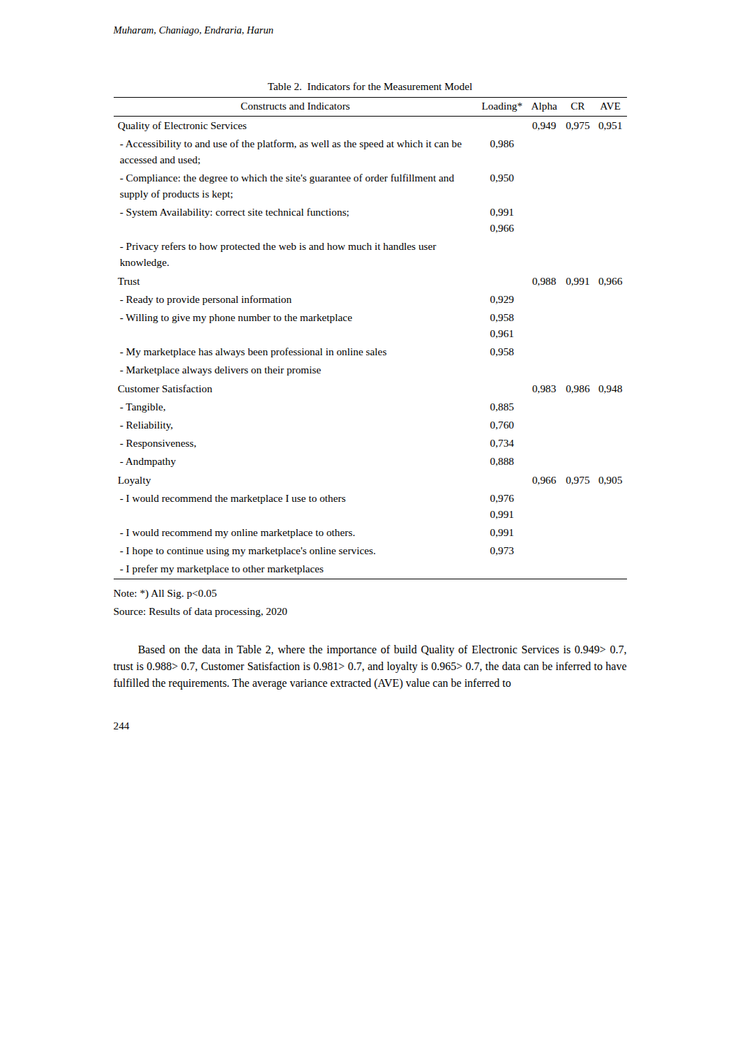Muharam, Chaniago, Endraria, Harun
Table 2. Indicators for the Measurement Model
| Constructs and Indicators | Loading* | Alpha | CR | AVE |
| --- | --- | --- | --- | --- |
| Quality of Electronic Services | | 0,949 | 0,975 | 0,951 |
| - Accessibility to and use of the platform, as well as the speed at which it can be accessed and used; | 0,986 | | | |
| - Compliance: the degree to which the site's guarantee of order fulfillment and supply of products is kept; | 0,950 | | | |
| - System Availability: correct site technical functions; | 0,991 0,966 | | | |
| - Privacy refers to how protected the web is and how much it handles user knowledge. | | | | |
| Trust | | 0,988 | 0,991 | 0,966 |
| - Ready to provide personal information | 0,929 | | | |
| - Willing to give my phone number to the marketplace | 0,958 0,961 | | | |
| - My marketplace has always been professional in online sales | 0,958 | | | |
| - Marketplace always delivers on their promise | | | | |
| Customer Satisfaction | | 0,983 | 0,986 | 0,948 |
| - Tangible, | 0,885 | | | |
| - Reliability, | 0,760 | | | |
| - Responsiveness, | 0,734 | | | |
| - Andmpathy | 0,888 | | | |
| Loyalty | | 0,966 | 0,975 | 0,905 |
| - I would recommend the marketplace I use to others | 0,976 0,991 | | | |
| - I would recommend my online marketplace to others. | 0,991 | | | |
| - I hope to continue using my marketplace's online services. | 0,973 | | | |
| - I prefer my marketplace to other marketplaces | | | | |
Note: *) All Sig. p<0.05
Source: Results of data processing, 2020
Based on the data in Table 2, where the importance of build Quality of Electronic Services is 0.949> 0.7, trust is 0.988> 0.7, Customer Satisfaction is 0.981> 0.7, and loyalty is 0.965> 0.7, the data can be inferred to have fulfilled the requirements. The average variance extracted (AVE) value can be inferred to
244